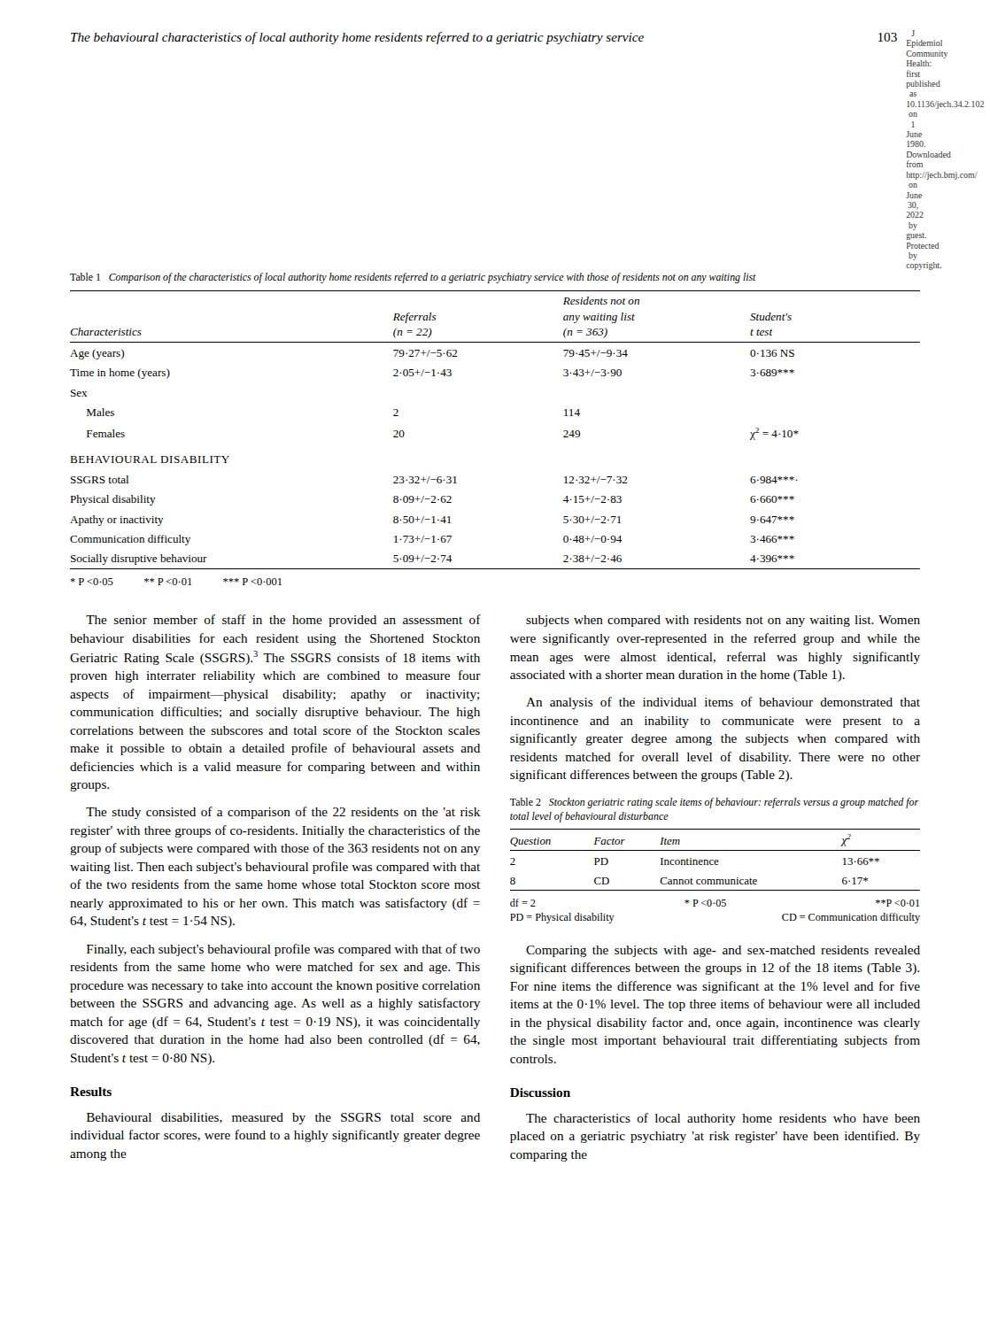J Epidemiol Community Health: first published as 10.1136/jech.34.2.102 on 1 June 1980. Downloaded from http://jech.bmj.com/ on June 30, 2022 by guest. Protected by copyright.
The behavioural characteristics of local authority home residents referred to a geriatric psychiatry service 103
Table 1 Comparison of the characteristics of local authority home residents referred to a geriatric psychiatry service with those of residents not on any waiting list
| Characteristics | Referrals (n = 22) | Residents not on any waiting list (n = 363) | Student's t test |
| --- | --- | --- | --- |
| Age (years) | 79·27+/−5·62 | 79·45+/−9·34 | 0·136 NS |
| Time in home (years) | 2·05+/−1·43 | 3·43+/−3·90 | 3·689*** |
| Sex | | | |
| Males | 2 | 114 | |
| Females | 20 | 249 | χ 2 = 4·10* |
| BEHAVIOURAL DISABILITY |
| SSGRS total | 23·32+/−6·31 | 12·32+/−7·32 | 6·984***· |
| Physical disability | 8·09+/−2·62 | 4·15+/−2·83 | 6·660*** |
| Apathy or inactivity | 8·50+/−1·41 | 5·30+/−2·71 | 9·647*** |
| Communication difficulty | 1·73+/−1·67 | 0·48+/−0·94 | 3·466*** |
| Socially disruptive behaviour | 5·09+/−2·74 | 2·38+/−2·46 | 4·396*** |
* P <0·05 ** P <0·01 *** P <0·001
The senior member of staff in the home provided an assessment of behaviour disabilities for each resident using the Shortened Stockton Geriatric Rating Scale (SSGRS).3 The SSGRS consists of 18 items with proven high interrater reliability which are combined to measure four aspects of impairment—physical disability; apathy or inactivity; communication difficulties; and socially disruptive behaviour. The high correlations between the subscores and total score of the Stockton scales make it possible to obtain a detailed profile of behavioural assets and deficiencies which is a valid measure for comparing between and within groups.
The study consisted of a comparison of the 22 residents on the 'at risk register' with three groups of co-residents. Initially the characteristics of the group of subjects were compared with those of the 363 residents not on any waiting list. Then each subject's behavioural profile was compared with that of the two residents from the same home whose total Stockton score most nearly approximated to his or her own. This match was satisfactory (df = 64, Student's t test = 1·54 NS).
Finally, each subject's behavioural profile was compared with that of two residents from the same home who were matched for sex and age. This procedure was necessary to take into account the known positive correlation between the SSGRS and advancing age. As well as a highly satisfactory match for age (df = 64, Student's t test = 0·19 NS), it was coincidentally discovered that duration in the home had also been controlled (df = 64, Student's t test = 0·80 NS).
Results
Behavioural disabilities, measured by the SSGRS total score and individual factor scores, were found to a highly significantly greater degree among the
subjects when compared with residents not on any waiting list. Women were significantly over-represented in the referred group and while the mean ages were almost identical, referral was highly significantly associated with a shorter mean duration in the home (Table 1).
An analysis of the individual items of behaviour demonstrated that incontinence and an inability to communicate were present to a significantly greater degree among the subjects when compared with residents matched for overall level of disability. There were no other significant differences between the groups (Table 2).
Table 2 Stockton geriatric rating scale items of behaviour: referrals versus a group matched for total level of behavioural disturbance
| Question | Factor | Item | χ 2 |
| --- | --- | --- | --- |
| 2 | PD | Incontinence | 13·66** |
| 8 | CD | Cannot communicate | 6·17* |
df = 2 * P <0·05 **P <0·01
PD = Physical disability CD = Communication difficulty
Comparing the subjects with age- and sex-matched residents revealed significant differences between the groups in 12 of the 18 items (Table 3). For nine items the difference was significant at the 1% level and for five items at the 0·1% level. The top three items of behaviour were all included in the physical disability factor and, once again, incontinence was clearly the single most important behavioural trait differentiating subjects from controls.
Discussion
The characteristics of local authority home residents who have been placed on a geriatric psychiatry 'at risk register' have been identified. By comparing the